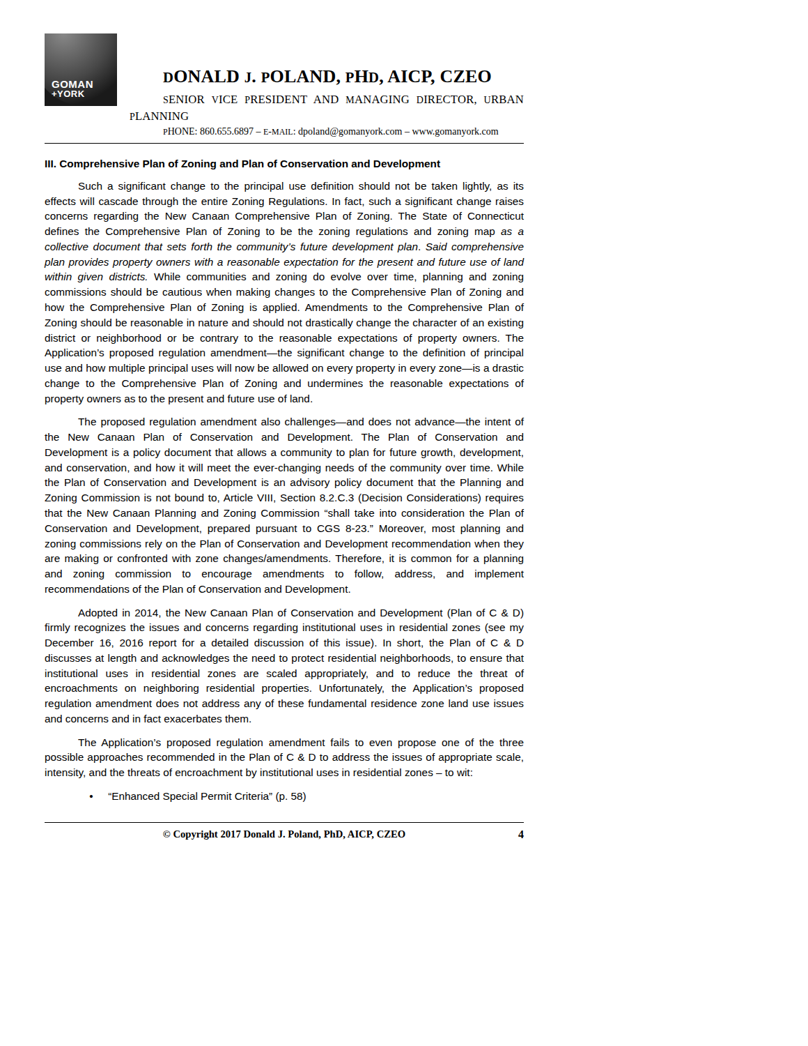GOMAN +YORK
DONALD J. POLAND, PHD, AICP, CZEO
SENIOR VICE PRESIDENT AND MANAGING DIRECTOR, URBAN PLANNING
PHONE: 860.655.6897 – E-MAIL: dpoland@gomanyork.com – www.gomanyork.com
III. Comprehensive Plan of Zoning and Plan of Conservation and Development
Such a significant change to the principal use definition should not be taken lightly, as its effects will cascade through the entire Zoning Regulations. In fact, such a significant change raises concerns regarding the New Canaan Comprehensive Plan of Zoning. The State of Connecticut defines the Comprehensive Plan of Zoning to be the zoning regulations and zoning map as a collective document that sets forth the community’s future development plan. Said comprehensive plan provides property owners with a reasonable expectation for the present and future use of land within given districts. While communities and zoning do evolve over time, planning and zoning commissions should be cautious when making changes to the Comprehensive Plan of Zoning and how the Comprehensive Plan of Zoning is applied. Amendments to the Comprehensive Plan of Zoning should be reasonable in nature and should not drastically change the character of an existing district or neighborhood or be contrary to the reasonable expectations of property owners. The Application’s proposed regulation amendment—the significant change to the definition of principal use and how multiple principal uses will now be allowed on every property in every zone—is a drastic change to the Comprehensive Plan of Zoning and undermines the reasonable expectations of property owners as to the present and future use of land.
The proposed regulation amendment also challenges—and does not advance—the intent of the New Canaan Plan of Conservation and Development. The Plan of Conservation and Development is a policy document that allows a community to plan for future growth, development, and conservation, and how it will meet the ever-changing needs of the community over time. While the Plan of Conservation and Development is an advisory policy document that the Planning and Zoning Commission is not bound to, Article VIII, Section 8.2.C.3 (Decision Considerations) requires that the New Canaan Planning and Zoning Commission “shall take into consideration the Plan of Conservation and Development, prepared pursuant to CGS 8-23.” Moreover, most planning and zoning commissions rely on the Plan of Conservation and Development recommendation when they are making or confronted with zone changes/amendments. Therefore, it is common for a planning and zoning commission to encourage amendments to follow, address, and implement recommendations of the Plan of Conservation and Development.
Adopted in 2014, the New Canaan Plan of Conservation and Development (Plan of C & D) firmly recognizes the issues and concerns regarding institutional uses in residential zones (see my December 16, 2016 report for a detailed discussion of this issue). In short, the Plan of C & D discusses at length and acknowledges the need to protect residential neighborhoods, to ensure that institutional uses in residential zones are scaled appropriately, and to reduce the threat of encroachments on neighboring residential properties. Unfortunately, the Application’s proposed regulation amendment does not address any of these fundamental residence zone land use issues and concerns and in fact exacerbates them.
The Application’s proposed regulation amendment fails to even propose one of the three possible approaches recommended in the Plan of C & D to address the issues of appropriate scale, intensity, and the threats of encroachment by institutional uses in residential zones – to wit:
“Enhanced Special Permit Criteria” (p. 58)
© Copyright 2017 Donald J. Poland, PhD, AICP, CZEO
4